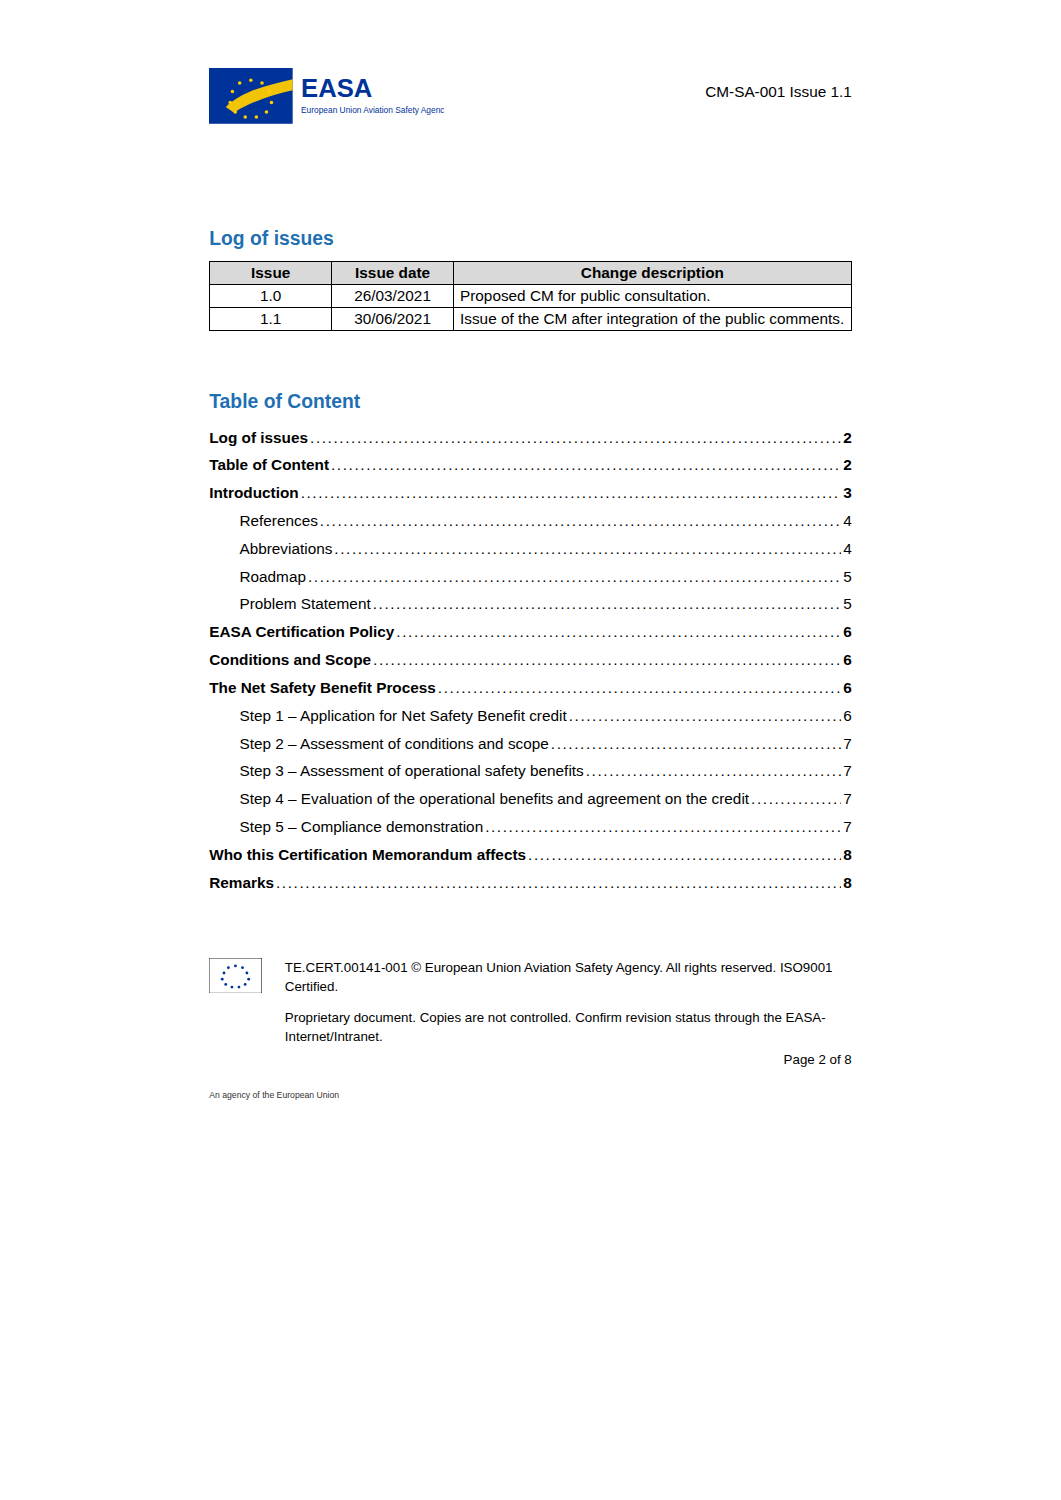EASA European Union Aviation Safety Agency
CM-SA-001 Issue 1.1
Log of issues
| Issue | Issue date | Change description |
| --- | --- | --- |
| 1.0 | 26/03/2021 | Proposed CM for public consultation. |
| 1.1 | 30/06/2021 | Issue of the CM after integration of the public comments. |
Table of Content
Log of issues.................................................................................................................................................. 2
Table of Content......................................................................................................................... 2
Introduction............................................................................................................................... 3
References............................................................................................................................. 4
Abbreviations......................................................................................................................... 4
Roadmap............................................................................................................................... 5
Problem Statement................................................................................................................. 5
EASA Certification Policy............................................................................................................. 6
Conditions and Scope................................................................................................................. 6
The Net Safety Benefit Process..................................................................................................... 6
Step 1 – Application for Net Safety Benefit credit....................................................................... 6
Step 2 – Assessment of conditions and scope.......................................................................... 7
Step 3 – Assessment of operational safety benefits.................................................................. 7
Step 4 – Evaluation of the operational benefits and agreement on the credit......................................... 7
Step 5 – Compliance demonstration............................................................................................. 7
Who this Certification Memorandum affects................................................................................. 8
Remarks..................................................................................................................................... 8
TE.CERT.00141-001 © European Union Aviation Safety Agency. All rights reserved. ISO9001 Certified.
Proprietary document. Copies are not controlled. Confirm revision status through the EASA-Internet/Intranet.
Page 2 of 8
An agency of the European Union